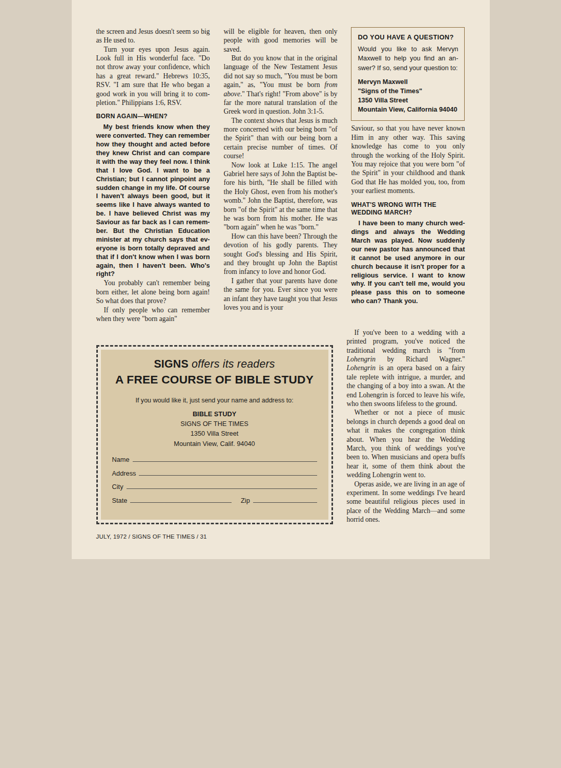the screen and Jesus doesn't seem so big as He used to.
Turn your eyes upon Jesus again. Look full in His wonderful face. "Do not throw away your confidence, which has a great reward." Hebrews 10:35, RSV. "I am sure that He who began a good work in you will bring it to completion." Philippians 1:6, RSV.
BORN AGAIN—WHEN?
My best friends know when they were converted. They can remember how they thought and acted before they knew Christ and can compare it with the way they feel now. I think that I love God. I want to be a Christian; but I cannot pinpoint any sudden change in my life. Of course I haven't always been good, but it seems like I have always wanted to be. I have believed Christ was my Saviour as far back as I can remember. But the Christian Education minister at my church says that everyone is born totally depraved and that if I don't know when I was born again, then I haven't been. Who's right?
You probably can't remember being born either, let alone being born again! So what does that prove?
If only people who can remember when they were "born again"
will be eligible for heaven, then only people with good memories will be saved.
But do you know that in the original language of the New Testament Jesus did not say so much, "You must be born again," as, "You must be born from above." That's right! "From above" is by far the more natural translation of the Greek word in question. John 3:1-5.
The context shows that Jesus is much more concerned with our being born "of the Spirit" than with our being born a certain precise number of times. Of course!
Now look at Luke 1:15. The angel Gabriel here says of John the Baptist before his birth, "He shall be filled with the Holy Ghost, even from his mother's womb." John the Baptist, therefore, was born "of the Spirit" at the same time that he was born from his mother. He was "born again" when he was "born."
How can this have been? Through the devotion of his godly parents. They sought God's blessing and His Spirit, and they brought up John the Baptist from infancy to love and honor God.
I gather that your parents have done the same for you. Ever since you were an infant they have taught you that Jesus loves you and is your
DO YOU HAVE A QUESTION?
Would you like to ask Mervyn Maxwell to help you find an answer? If so, send your question to:
Mervyn Maxwell
"Signs of the Times"
1350 Villa Street
Mountain View, California 94040
Saviour, so that you have never known Him in any other way. This saving knowledge has come to you only through the working of the Holy Spirit. You may rejoice that you were born "of the Spirit" in your childhood and thank God that He has molded you, too, from your earliest moments.
WHAT'S WRONG WITH THE
WEDDING MARCH?
I have been to many church weddings and always the Wedding March was played. Now suddenly our new pastor has announced that it cannot be used anymore in our church because it isn't proper for a religious service. I want to know why. If you can't tell me, would you please pass this on to someone who can? Thank you.
SIGNS offers its readers
A FREE COURSE OF BIBLE STUDY
If you would like it, just send your name and address to:
BIBLE STUDY
SIGNS OF THE TIMES
1350 Villa Street
Mountain View, Calif. 94040
Name
Address
City
State Zip
JULY, 1972 / SIGNS OF THE TIMES / 31
If you've been to a wedding with a printed program, you've noticed the traditional wedding march is "from Lohengrin by Richard Wagner." Lohengrin is an opera based on a fairy tale replete with intrigue, a murder, and the changing of a boy into a swan. At the end Lohengrin is forced to leave his wife, who then swoons lifeless to the ground.
Whether or not a piece of music belongs in church depends a good deal on what it makes the congregation think about. When you hear the Wedding March, you think of weddings you've been to. When musicians and opera buffs hear it, some of them think about the wedding Lohengrin went to.
Operas aside, we are living in an age of experiment. In some weddings I've heard some beautiful religious pieces used in place of the Wedding March—and some horrid ones.